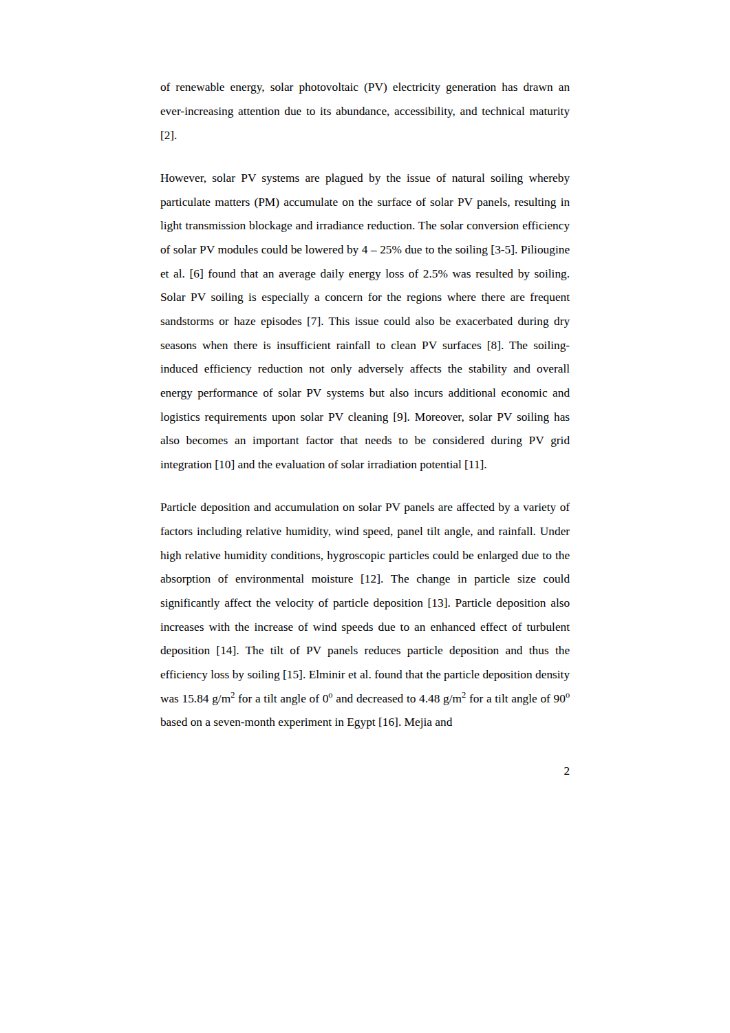of renewable energy, solar photovoltaic (PV) electricity generation has drawn an ever-increasing attention due to its abundance, accessibility, and technical maturity [2].
However, solar PV systems are plagued by the issue of natural soiling whereby particulate matters (PM) accumulate on the surface of solar PV panels, resulting in light transmission blockage and irradiance reduction. The solar conversion efficiency of solar PV modules could be lowered by 4 – 25% due to the soiling [3-5]. Piliougine et al. [6] found that an average daily energy loss of 2.5% was resulted by soiling. Solar PV soiling is especially a concern for the regions where there are frequent sandstorms or haze episodes [7]. This issue could also be exacerbated during dry seasons when there is insufficient rainfall to clean PV surfaces [8]. The soiling-induced efficiency reduction not only adversely affects the stability and overall energy performance of solar PV systems but also incurs additional economic and logistics requirements upon solar PV cleaning [9]. Moreover, solar PV soiling has also becomes an important factor that needs to be considered during PV grid integration [10] and the evaluation of solar irradiation potential [11].
Particle deposition and accumulation on solar PV panels are affected by a variety of factors including relative humidity, wind speed, panel tilt angle, and rainfall. Under high relative humidity conditions, hygroscopic particles could be enlarged due to the absorption of environmental moisture [12]. The change in particle size could significantly affect the velocity of particle deposition [13]. Particle deposition also increases with the increase of wind speeds due to an enhanced effect of turbulent deposition [14]. The tilt of PV panels reduces particle deposition and thus the efficiency loss by soiling [15]. Elminir et al. found that the particle deposition density was 15.84 g/m2 for a tilt angle of 0o and decreased to 4.48 g/m2 for a tilt angle of 90o based on a seven-month experiment in Egypt [16]. Mejia and
2